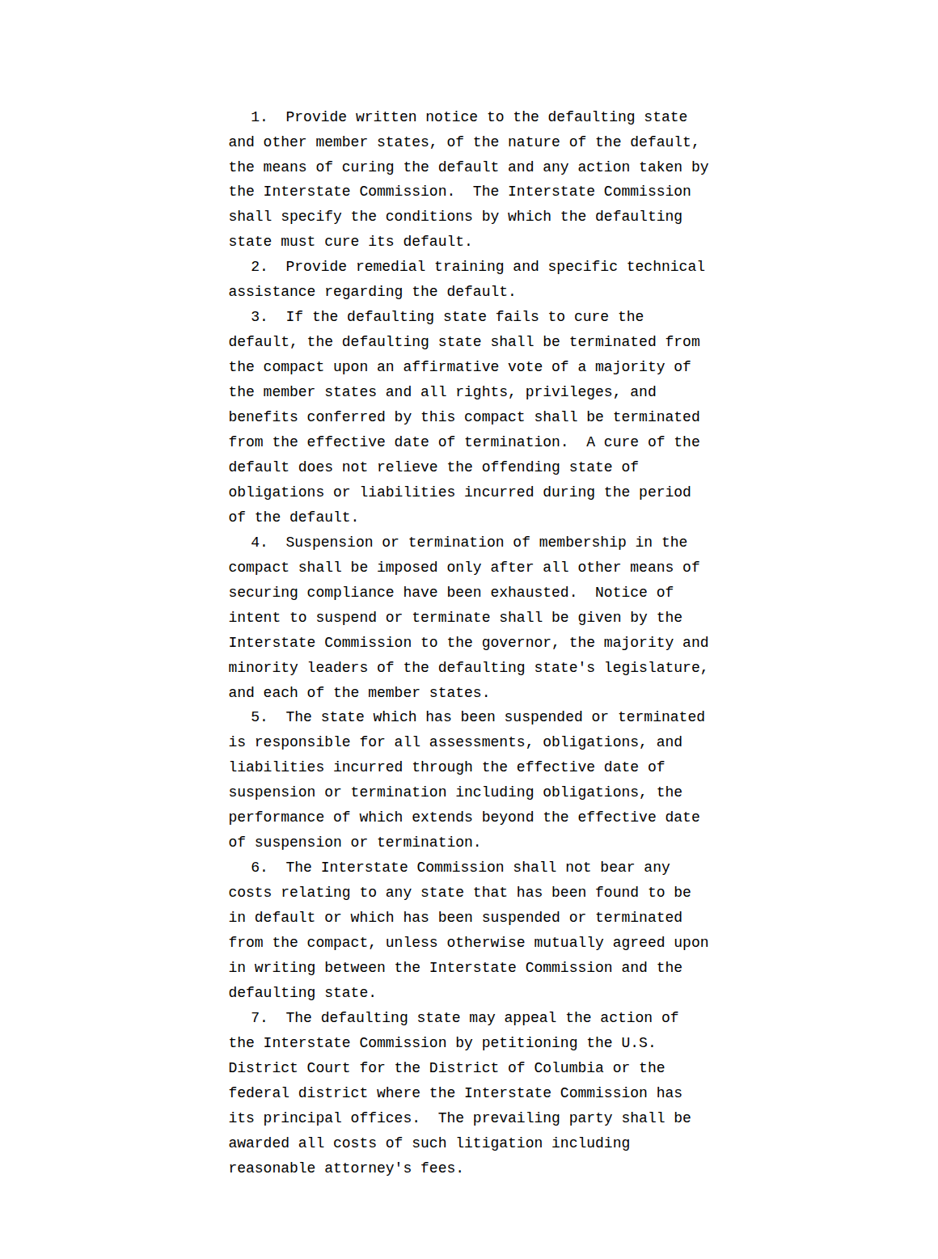1. Provide written notice to the defaulting state and other member states, of the nature of the default, the means of curing the default and any action taken by the Interstate Commission. The Interstate Commission shall specify the conditions by which the defaulting state must cure its default.
2. Provide remedial training and specific technical assistance regarding the default.
3. If the defaulting state fails to cure the default, the defaulting state shall be terminated from the compact upon an affirmative vote of a majority of the member states and all rights, privileges, and benefits conferred by this compact shall be terminated from the effective date of termination. A cure of the default does not relieve the offending state of obligations or liabilities incurred during the period of the default.
4. Suspension or termination of membership in the compact shall be imposed only after all other means of securing compliance have been exhausted. Notice of intent to suspend or terminate shall be given by the Interstate Commission to the governor, the majority and minority leaders of the defaulting state's legislature, and each of the member states.
5. The state which has been suspended or terminated is responsible for all assessments, obligations, and liabilities incurred through the effective date of suspension or termination including obligations, the performance of which extends beyond the effective date of suspension or termination.
6. The Interstate Commission shall not bear any costs relating to any state that has been found to be in default or which has been suspended or terminated from the compact, unless otherwise mutually agreed upon in writing between the Interstate Commission and the defaulting state.
7. The defaulting state may appeal the action of the Interstate Commission by petitioning the U.S. District Court for the District of Columbia or the federal district where the Interstate Commission has its principal offices. The prevailing party shall be awarded all costs of such litigation including reasonable attorney's fees.